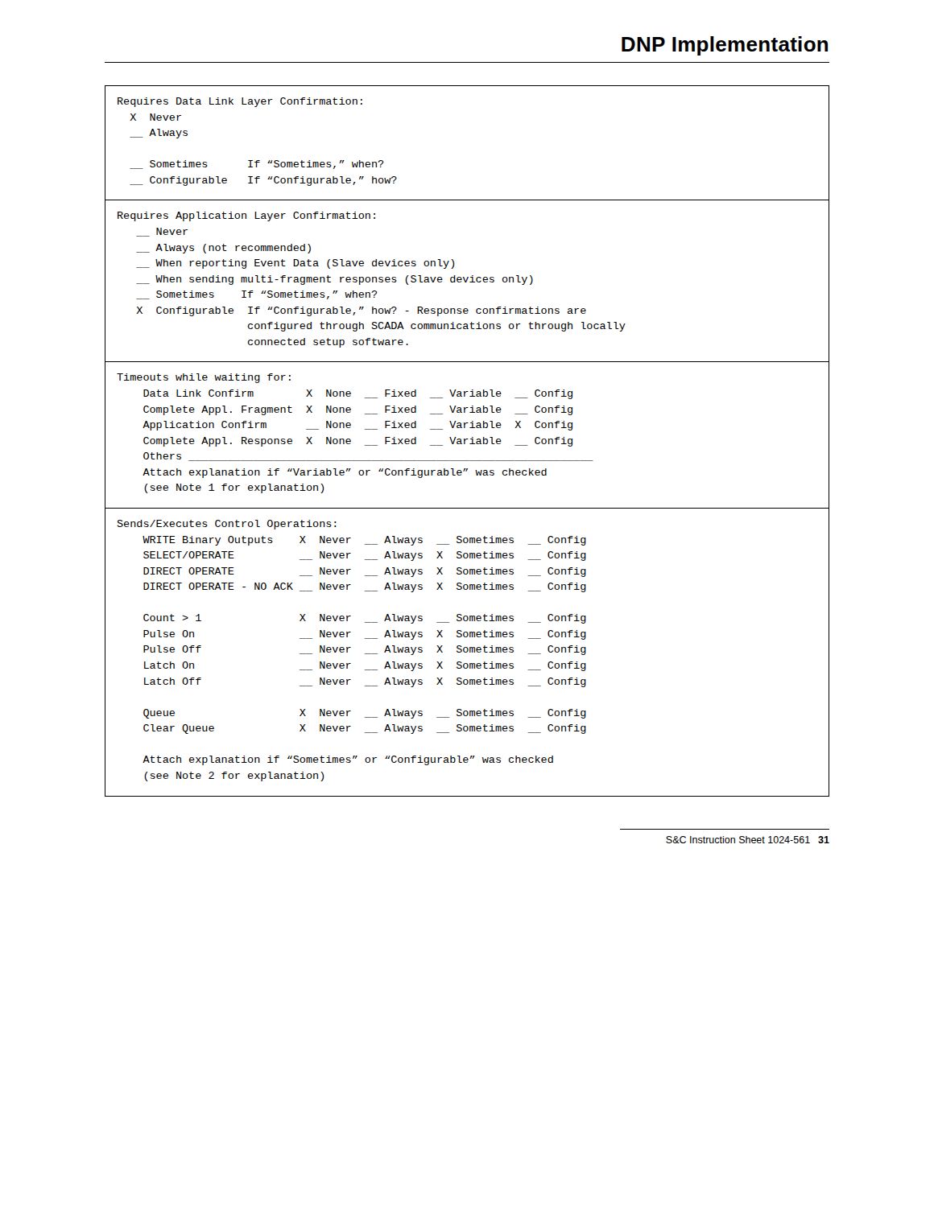DNP Implementation
Requires Data Link Layer Confirmation:
  X  Never
  __ Always

  __ Sometimes      If “Sometimes,” when?
  __ Configurable   If “Configurable,” how?
Requires Application Layer Confirmation:
   __ Never
   __ Always (not recommended)
   __ When reporting Event Data (Slave devices only)
   __ When sending multi-fragment responses (Slave devices only)
   __ Sometimes    If “Sometimes,” when?
   X  Configurable  If “Configurable,” how? - Response confirmations are
                    configured through SCADA communications or through locally
                    connected setup software.
Timeouts while waiting for:
    Data Link Confirm        X  None  __ Fixed  __ Variable  __ Config
    Complete Appl. Fragment  X  None  __ Fixed  __ Variable  __ Config
    Application Confirm      __ None  __ Fixed  __ Variable  X  Config
    Complete Appl. Response  X  None  __ Fixed  __ Variable  __ Config
    Others ______________________________________________________________
    Attach explanation if “Variable” or “Configurable” was checked
    (see Note 1 for explanation)
Sends/Executes Control Operations:
    WRITE Binary Outputs    X  Never  __ Always  __ Sometimes  __ Config
    SELECT/OPERATE          __ Never  __ Always  X  Sometimes  __ Config
    DIRECT OPERATE          __ Never  __ Always  X  Sometimes  __ Config
    DIRECT OPERATE - NO ACK __ Never  __ Always  X  Sometimes  __ Config

    Count > 1               X  Never  __ Always  __ Sometimes  __ Config
    Pulse On                __ Never  __ Always  X  Sometimes  __ Config
    Pulse Off               __ Never  __ Always  X  Sometimes  __ Config
    Latch On                __ Never  __ Always  X  Sometimes  __ Config
    Latch Off               __ Never  __ Always  X  Sometimes  __ Config

    Queue                   X  Never  __ Always  __ Sometimes  __ Config
    Clear Queue             X  Never  __ Always  __ Sometimes  __ Config

    Attach explanation if “Sometimes” or “Configurable” was checked
    (see Note 2 for explanation)
S&C Instruction Sheet 1024-56131